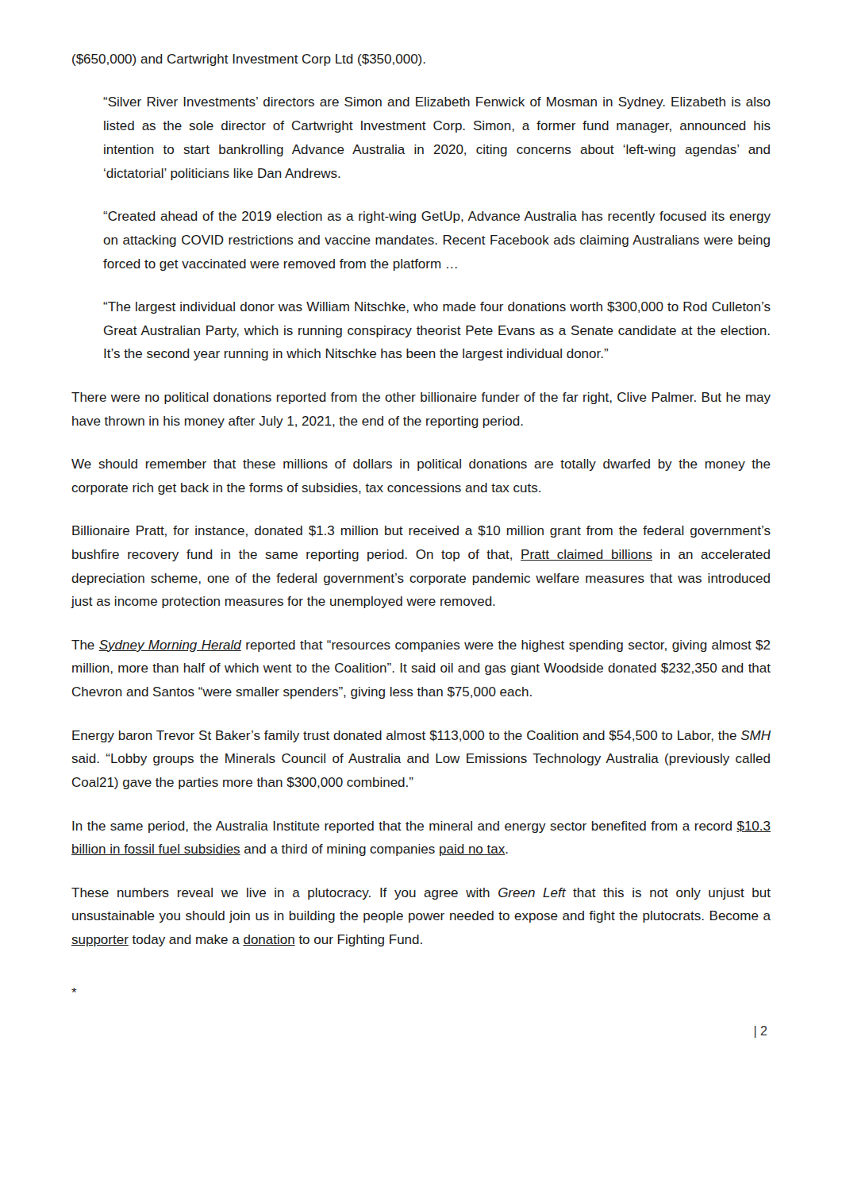($650,000) and Cartwright Investment Corp Ltd ($350,000).
“Silver River Investments’ directors are Simon and Elizabeth Fenwick of Mosman in Sydney. Elizabeth is also listed as the sole director of Cartwright Investment Corp. Simon, a former fund manager, announced his intention to start bankrolling Advance Australia in 2020, citing concerns about ‘left-wing agendas’ and ‘dictatorial’ politicians like Dan Andrews.
“Created ahead of the 2019 election as a right-wing GetUp, Advance Australia has recently focused its energy on attacking COVID restrictions and vaccine mandates. Recent Facebook ads claiming Australians were being forced to get vaccinated were removed from the platform …
“The largest individual donor was William Nitschke, who made four donations worth $300,000 to Rod Culleton’s Great Australian Party, which is running conspiracy theorist Pete Evans as a Senate candidate at the election. It’s the second year running in which Nitschke has been the largest individual donor.”
There were no political donations reported from the other billionaire funder of the far right, Clive Palmer. But he may have thrown in his money after July 1, 2021, the end of the reporting period.
We should remember that these millions of dollars in political donations are totally dwarfed by the money the corporate rich get back in the forms of subsidies, tax concessions and tax cuts.
Billionaire Pratt, for instance, donated $1.3 million but received a $10 million grant from the federal government’s bushfire recovery fund in the same reporting period. On top of that, Pratt claimed billions in an accelerated depreciation scheme, one of the federal government’s corporate pandemic welfare measures that was introduced just as income protection measures for the unemployed were removed.
The Sydney Morning Herald reported that “resources companies were the highest spending sector, giving almost $2 million, more than half of which went to the Coalition”. It said oil and gas giant Woodside donated $232,350 and that Chevron and Santos “were smaller spenders”, giving less than $75,000 each.
Energy baron Trevor St Baker’s family trust donated almost $113,000 to the Coalition and $54,500 to Labor, the SMH said. “Lobby groups the Minerals Council of Australia and Low Emissions Technology Australia (previously called Coal21) gave the parties more than $300,000 combined.”
In the same period, the Australia Institute reported that the mineral and energy sector benefited from a record $10.3 billion in fossil fuel subsidies and a third of mining companies paid no tax.
These numbers reveal we live in a plutocracy. If you agree with Green Left that this is not only unjust but unsustainable you should join us in building the people power needed to expose and fight the plutocrats. Become a supporter today and make a donation to our Fighting Fund.
*
| 2